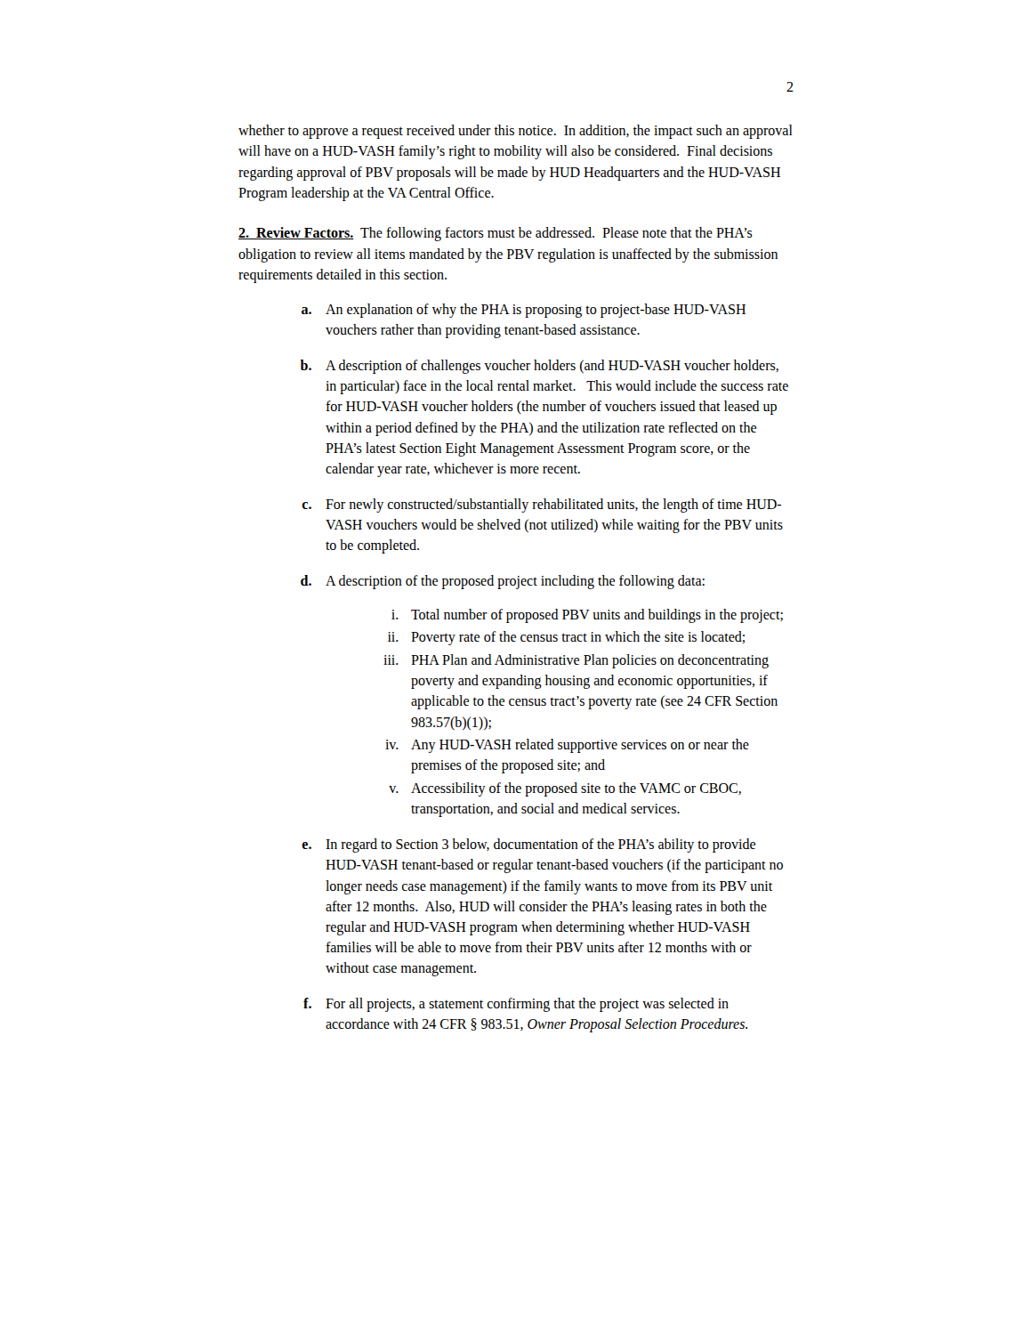2
whether to approve a request received under this notice. In addition, the impact such an approval will have on a HUD-VASH family’s right to mobility will also be considered. Final decisions regarding approval of PBV proposals will be made by HUD Headquarters and the HUD-VASH Program leadership at the VA Central Office.
2. Review Factors. The following factors must be addressed. Please note that the PHA’s obligation to review all items mandated by the PBV regulation is unaffected by the submission requirements detailed in this section.
An explanation of why the PHA is proposing to project-base HUD-VASH vouchers rather than providing tenant-based assistance.
A description of challenges voucher holders (and HUD-VASH voucher holders, in particular) face in the local rental market. This would include the success rate for HUD-VASH voucher holders (the number of vouchers issued that leased up within a period defined by the PHA) and the utilization rate reflected on the PHA’s latest Section Eight Management Assessment Program score, or the calendar year rate, whichever is more recent.
For newly constructed/substantially rehabilitated units, the length of time HUD-VASH vouchers would be shelved (not utilized) while waiting for the PBV units to be completed.
A description of the proposed project including the following data:
Total number of proposed PBV units and buildings in the project;
Poverty rate of the census tract in which the site is located;
PHA Plan and Administrative Plan policies on deconcentrating poverty and expanding housing and economic opportunities, if applicable to the census tract’s poverty rate (see 24 CFR Section 983.57(b)(1));
Any HUD-VASH related supportive services on or near the premises of the proposed site; and
Accessibility of the proposed site to the VAMC or CBOC, transportation, and social and medical services.
In regard to Section 3 below, documentation of the PHA’s ability to provide HUD-VASH tenant-based or regular tenant-based vouchers (if the participant no longer needs case management) if the family wants to move from its PBV unit after 12 months. Also, HUD will consider the PHA’s leasing rates in both the regular and HUD-VASH program when determining whether HUD-VASH families will be able to move from their PBV units after 12 months with or without case management.
For all projects, a statement confirming that the project was selected in accordance with 24 CFR § 983.51, Owner Proposal Selection Procedures.